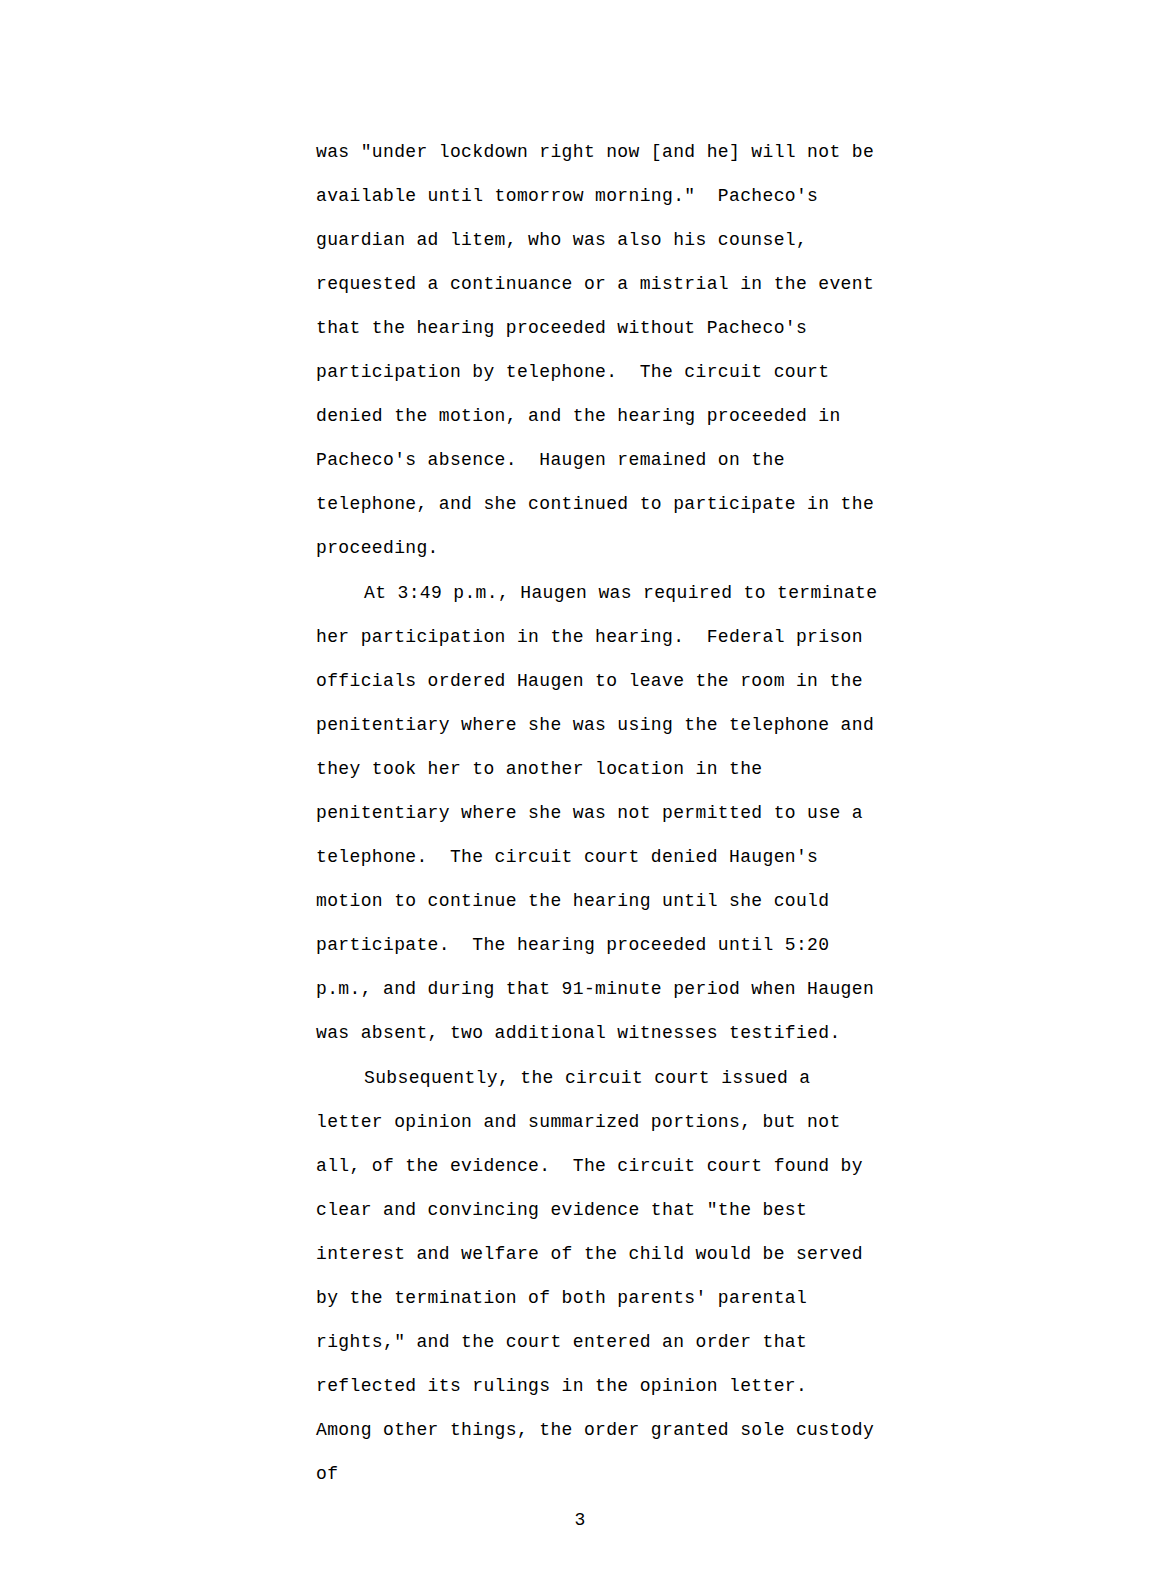was "under lockdown right now [and he] will not be available until tomorrow morning." Pacheco's guardian ad litem, who was also his counsel, requested a continuance or a mistrial in the event that the hearing proceeded without Pacheco's participation by telephone. The circuit court denied the motion, and the hearing proceeded in Pacheco's absence. Haugen remained on the telephone, and she continued to participate in the proceeding.
At 3:49 p.m., Haugen was required to terminate her participation in the hearing. Federal prison officials ordered Haugen to leave the room in the penitentiary where she was using the telephone and they took her to another location in the penitentiary where she was not permitted to use a telephone. The circuit court denied Haugen's motion to continue the hearing until she could participate. The hearing proceeded until 5:20 p.m., and during that 91-minute period when Haugen was absent, two additional witnesses testified.
Subsequently, the circuit court issued a letter opinion and summarized portions, but not all, of the evidence. The circuit court found by clear and convincing evidence that "the best interest and welfare of the child would be served by the termination of both parents' parental rights," and the court entered an order that reflected its rulings in the opinion letter. Among other things, the order granted sole custody of
3